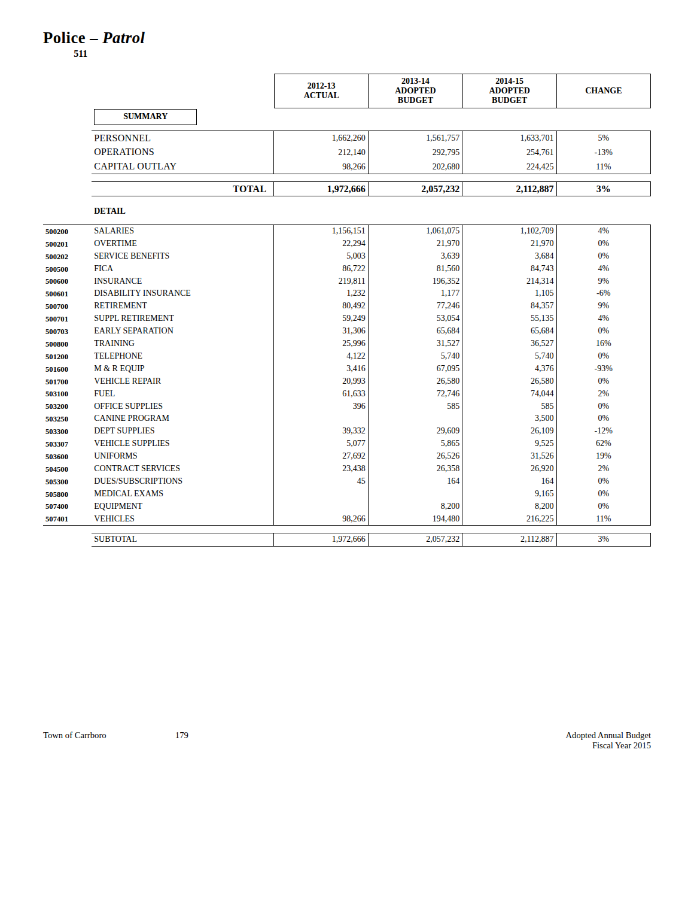Police – Patrol
511
| 2012-13 ACTUAL | 2013-14 ADOPTED BUDGET | 2014-15 ADOPTED BUDGET | CHANGE |
| | SUMMARY | | | | |
| | PERSONNEL | 1,662,260 | 1,561,757 | 1,633,701 | 5% |
| | OPERATIONS | 212,140 | 292,795 | 254,761 | -13% |
| | CAPITAL OUTLAY | 98,266 | 202,680 | 224,425 | 11% |
| | TOTAL | 1,972,666 | 2,057,232 | 2,112,887 | 3% |
| | DETAIL | | | | |
| 500200 | SALARIES | 1,156,151 | 1,061,075 | 1,102,709 | 4% |
| 500201 | OVERTIME | 22,294 | 21,970 | 21,970 | 0% |
| 500202 | SERVICE BENEFITS | 5,003 | 3,639 | 3,684 | 0% |
| 500500 | FICA | 86,722 | 81,560 | 84,743 | 4% |
| 500600 | INSURANCE | 219,811 | 196,352 | 214,314 | 9% |
| 500601 | DISABILITY INSURANCE | 1,232 | 1,177 | 1,105 | -6% |
| 500700 | RETIREMENT | 80,492 | 77,246 | 84,357 | 9% |
| 500701 | SUPPL RETIREMENT | 59,249 | 53,054 | 55,135 | 4% |
| 500703 | EARLY SEPARATION | 31,306 | 65,684 | 65,684 | 0% |
| 500800 | TRAINING | 25,996 | 31,527 | 36,527 | 16% |
| 501200 | TELEPHONE | 4,122 | 5,740 | 5,740 | 0% |
| 501600 | M & R EQUIP | 3,416 | 67,095 | 4,376 | -93% |
| 501700 | VEHICLE REPAIR | 20,993 | 26,580 | 26,580 | 0% |
| 503100 | FUEL | 61,633 | 72,746 | 74,044 | 2% |
| 503200 | OFFICE SUPPLIES | 396 | 585 | 585 | 0% |
| 503250 | CANINE PROGRAM | | | 3,500 | 0% |
| 503300 | DEPT SUPPLIES | 39,332 | 29,609 | 26,109 | -12% |
| 503307 | VEHICLE SUPPLIES | 5,077 | 5,865 | 9,525 | 62% |
| 503600 | UNIFORMS | 27,692 | 26,526 | 31,526 | 19% |
| 504500 | CONTRACT SERVICES | 23,438 | 26,358 | 26,920 | 2% |
| 505300 | DUES/SUBSCRIPTIONS | 45 | 164 | 164 | 0% |
| 505800 | MEDICAL EXAMS | | | 9,165 | 0% |
| 507400 | EQUIPMENT | | 8,200 | 8,200 | 0% |
| 507401 | VEHICLES | 98,266 | 194,480 | 216,225 | 11% |
| | SUBTOTAL | 1,972,666 | 2,057,232 | 2,112,887 | 3% |
Town of Carrboro 179 Adopted Annual Budget
Fiscal Year 2015